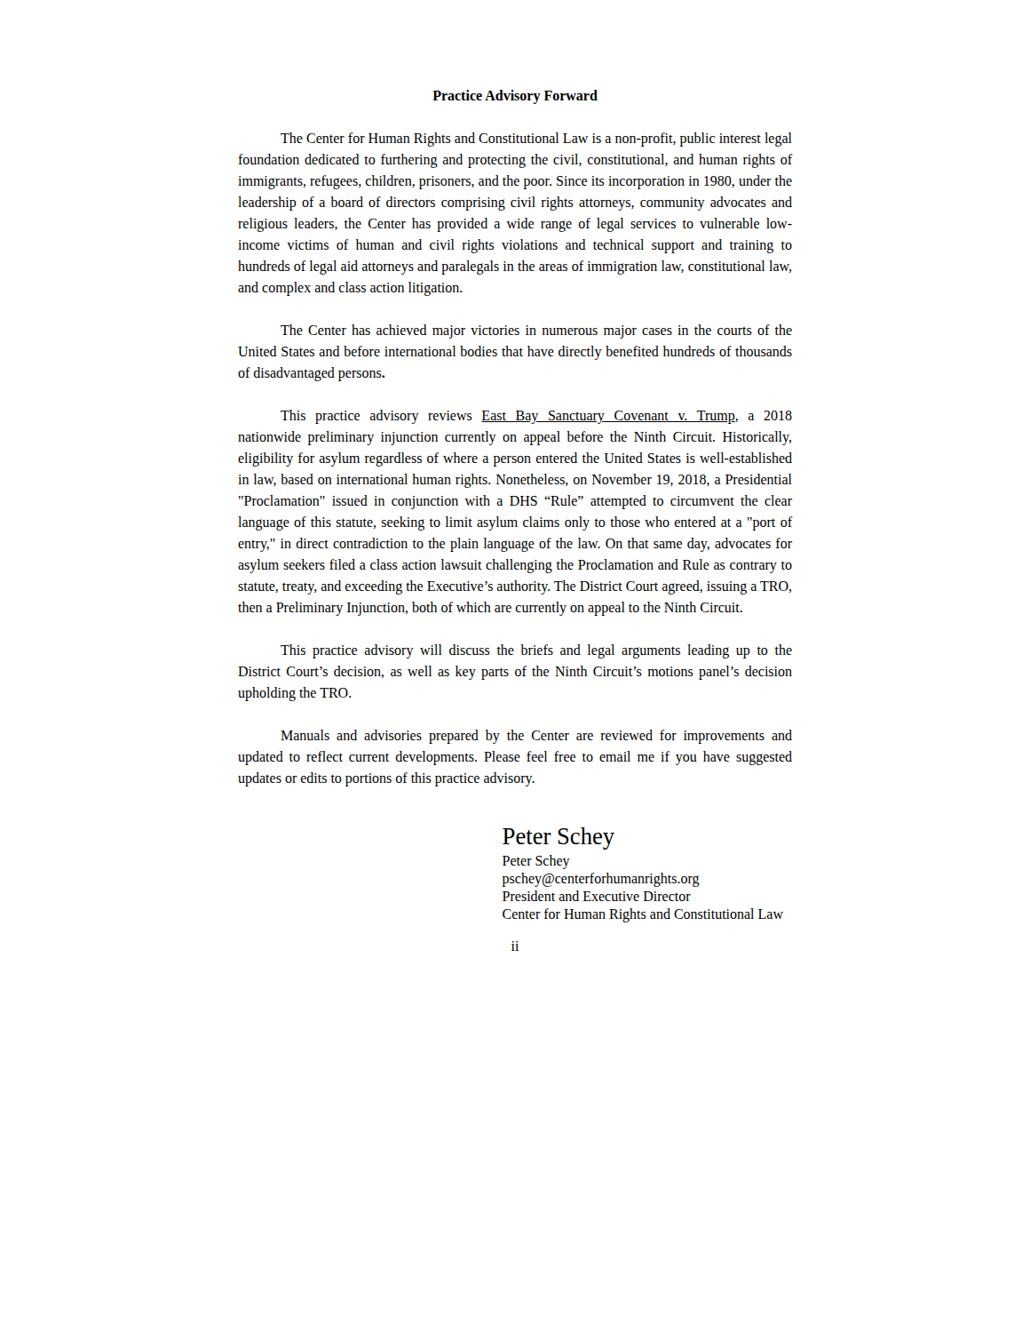Practice Advisory Forward
The Center for Human Rights and Constitutional Law is a non-profit, public interest legal foundation dedicated to furthering and protecting the civil, constitutional, and human rights of immigrants, refugees, children, prisoners, and the poor. Since its incorporation in 1980, under the leadership of a board of directors comprising civil rights attorneys, community advocates and religious leaders, the Center has provided a wide range of legal services to vulnerable low-income victims of human and civil rights violations and technical support and training to hundreds of legal aid attorneys and paralegals in the areas of immigration law, constitutional law, and complex and class action litigation.
The Center has achieved major victories in numerous major cases in the courts of the United States and before international bodies that have directly benefited hundreds of thousands of disadvantaged persons.
This practice advisory reviews East Bay Sanctuary Covenant v. Trump, a 2018 nationwide preliminary injunction currently on appeal before the Ninth Circuit. Historically, eligibility for asylum regardless of where a person entered the United States is well-established in law, based on international human rights. Nonetheless, on November 19, 2018, a Presidential "Proclamation" issued in conjunction with a DHS “Rule” attempted to circumvent the clear language of this statute, seeking to limit asylum claims only to those who entered at a "port of entry," in direct contradiction to the plain language of the law. On that same day, advocates for asylum seekers filed a class action lawsuit challenging the Proclamation and Rule as contrary to statute, treaty, and exceeding the Executive’s authority. The District Court agreed, issuing a TRO, then a Preliminary Injunction, both of which are currently on appeal to the Ninth Circuit.
This practice advisory will discuss the briefs and legal arguments leading up to the District Court’s decision, as well as key parts of the Ninth Circuit’s motions panel’s decision upholding the TRO.
Manuals and advisories prepared by the Center are reviewed for improvements and updated to reflect current developments. Please feel free to email me if you have suggested updates or edits to portions of this practice advisory.
Peter Schey
Peter Schey
pschey@centerforhumanrights.org
President and Executive Director
Center for Human Rights and Constitutional Law
ii